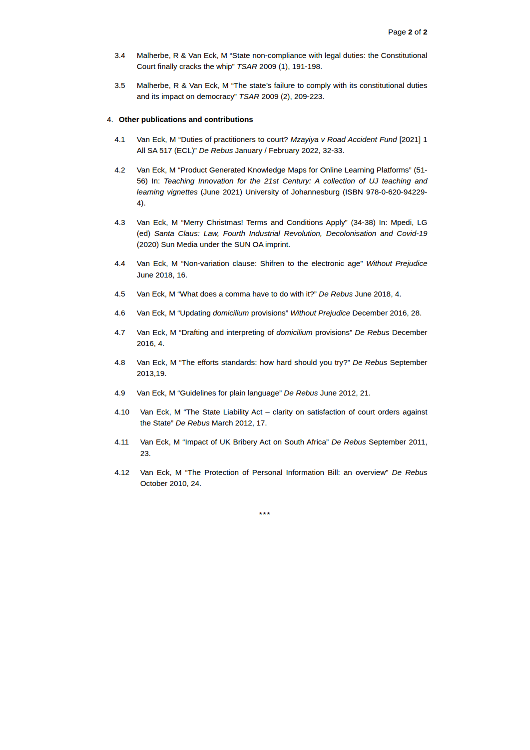Page 2 of 2
3.4
Malherbe, R & Van Eck, M “State non-compliance with legal duties: the Constitutional Court finally cracks the whip” TSAR 2009 (1), 191-198.
3.5
Malherbe, R & Van Eck, M “The state’s failure to comply with its constitutional duties and its impact on democracy” TSAR 2009 (2), 209-223.
4.
Other publications and contributions
4.1
Van Eck, M “Duties of practitioners to court? Mzayiya v Road Accident Fund [2021] 1 All SA 517 (ECL)” De Rebus January / February 2022, 32-33.
4.2
Van Eck, M “Product Generated Knowledge Maps for Online Learning Platforms” (51-56) In: Teaching Innovation for the 21st Century: A collection of UJ teaching and learning vignettes (June 2021) University of Johannesburg (ISBN 978-0-620-94229-4).
4.3
Van Eck, M “Merry Christmas! Terms and Conditions Apply” (34-38) In: Mpedi, LG (ed) Santa Claus: Law, Fourth Industrial Revolution, Decolonisation and Covid-19 (2020) Sun Media under the SUN OA imprint.
4.4
Van Eck, M “Non-variation clause: Shifren to the electronic age” Without Prejudice June 2018, 16.
4.5
Van Eck, M “What does a comma have to do with it?” De Rebus June 2018, 4.
4.6
Van Eck, M “Updating domicilium provisions” Without Prejudice December 2016, 28.
4.7
Van Eck, M “Drafting and interpreting of domicilium provisions” De Rebus December 2016, 4.
4.8
Van Eck, M “The efforts standards: how hard should you try?” De Rebus September 2013,19.
4.9
Van Eck, M “Guidelines for plain language” De Rebus June 2012, 21.
4.10
Van Eck, M “The State Liability Act – clarity on satisfaction of court orders against the State” De Rebus March 2012, 17.
4.11
Van Eck, M “Impact of UK Bribery Act on South Africa” De Rebus September 2011, 23.
4.12
Van Eck, M “The Protection of Personal Information Bill: an overview” De Rebus October 2010, 24.
***